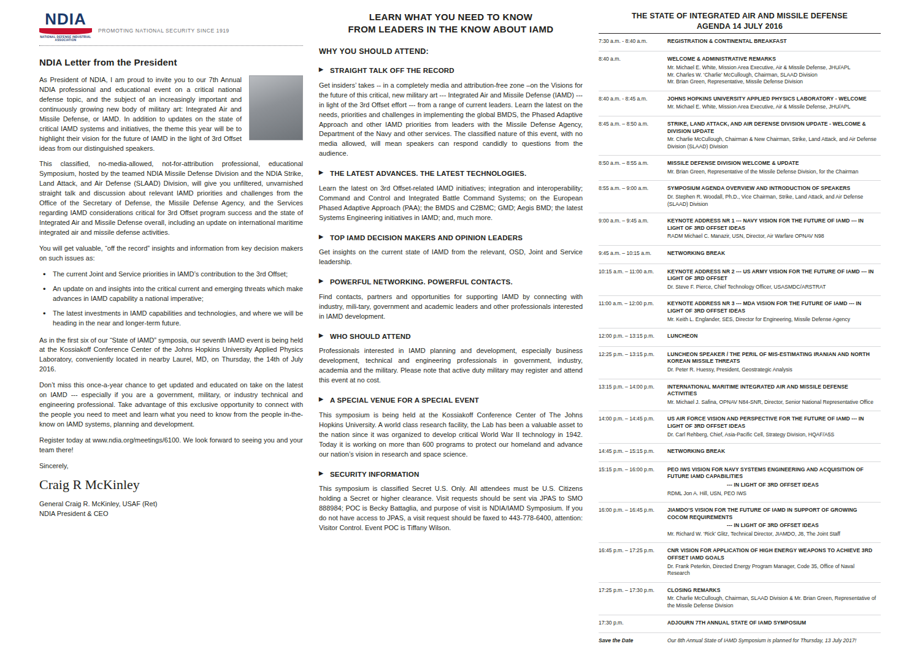NDIA National Defense Industrial Association
PROMOTING NATIONAL SECURITY SINCE 1919
NDIA Letter from the President
As President of NDIA, I am proud to invite you to our 7th Annual NDIA professional and educational event on a critical national defense topic, and the subject of an increasingly important and continuously growing new body of military art: Integrated Air and Missile Defense, or IAMD. In addition to updates on the state of critical IAMD systems and initiatives, the theme this year will be to highlight their vision for the future of IAMD in the light of 3rd Offset ideas from our distinguished speakers.
This classified, no-media-allowed, not-for-attribution professional, educational Symposium, hosted by the teamed NDIA Missile Defense Division and the NDIA Strike, Land Attack, and Air Defense (SLAAD) Division, will give you unfiltered, unvarnished straight talk and discussion about relevant IAMD priorities and challenges from the Office of the Secretary of Defense, the Missile Defense Agency, and the Services regarding IAMD considerations critical for 3rd Offset program success and the state of Integrated Air and Missile Defense overall, including an update on international maritime integrated air and missile defense activities.
You will get valuable, “off the record” insights and information from key decision makers on such issues as:
The current Joint and Service priorities in IAMD’s contribution to the 3rd Offset;
An update on and insights into the critical current and emerging threats which make advances in IAMD capability a national imperative;
The latest investments in IAMD capabilities and technologies, and where we will be heading in the near and longer-term future.
As in the first six of our “State of IAMD” symposia, our seventh IAMD event is being held at the Kossiakoff Conference Center of the Johns Hopkins University Applied Physics Laboratory, conveniently located in nearby Laurel, MD, on Thursday, the 14th of July 2016.
Don’t miss this once-a-year chance to get updated and educated on take on the latest on IAMD --- especially if you are a government, military, or industry technical and engineering professional. Take advantage of this exclusive opportunity to connect with the people you need to meet and learn what you need to know from the people in-the-know on IAMD systems, planning and development.
Register today at www.ndia.org/meetings/6100. We look forward to seeing you and your team there!
Sincerely,
Craig R McKinley
General Craig R. McKinley, USAF (Ret)
NDIA President & CEO
LEARN WHAT YOU NEED TO KNOW
FROM LEADERS IN THE KNOW ABOUT IAMD
WHY YOU SHOULD ATTEND:
Straight Talk off the Record
Get insiders’ takes -- in a completely media and attribution-free zone –on the Visions for the future of this critical, new military art --- Integrated Air and Missile Defense (IAMD) --- in light of the 3rd Offset effort --- from a range of current leaders. Learn the latest on the needs, priorities and challenges in implementing the global BMDS, the Phased Adaptive Approach and other IAMD priorities from leaders with the Missile Defense Agency, Department of the Navy and other services. The classiﬁed nature of this event, with no media allowed, will mean speakers can respond candidly to questions from the audience.
The Latest Advances. The Latest Technologies.
Learn the latest on 3rd Offset-related IAMD initiatives; integration and interoperability; Command and Control and Integrated Battle Command Systems; on the European Phased Adaptive Approach (PAA); the BMDS and C2BMC; GMD; Aegis BMD; the latest Systems Engineering initiatives in IAMD; and, much more.
Top IAMD Decision Makers and Opinion Leaders
Get insights on the current state of IAMD from the relevant, OSD, Joint and Service leadership.
Powerful Networking. Powerful Contacts.
Find contacts, partners and opportunities for supporting IAMD by connecting with industry, mili-tary, government and academic leaders and other professionals interested in IAMD development.
Who Should Attend
Professionals interested in IAMD planning and development, especially business development, technical and engineering professionals in government, industry, academia and the military. Please note that active duty military may register and attend this event at no cost.
A Special Venue for a Special Event
This symposium is being held at the Kossiakoff Conference Center of The Johns Hopkins University. A world class research facility, the Lab has been a valuable asset to the nation since it was organized to develop critical World War II technology in 1942. Today it is working on more than 600 programs to protect our homeland and advance our nation’s vision in research and space science.
Security Information
This symposium is classiﬁed Secret U.S. Only. All attendees must be U.S. Citizens holding a Secret or higher clearance. Visit requests should be sent via JPAS to SMO 888984; POC is Becky Battaglia, and purpose of visit is NDIA/IAMD Symposium. If you do not have access to JPAS, a visit request should be faxed to 443-778-6400, attention: Visitor Control. Event POC is Tiffany Wilson.
THE STATE OF INTEGRATED AIR AND MISSILE DEFENSE
AGENDA 14 July 2016
| 7:30 a.m. - 8:40 a.m. | Registration & Continental Breakfast |
| 8:40 a.m. | Welcome & Administrative Remarks Mr. Michael E. White, Mission Area Executive, Air & Missile Defense, JHU/APL Mr. Charles W. ‘Charlie’ McCullough, Chairman, SLAAD Division Mr. Brian Green, Representative, Missile Defense Division |
| 8:40 a.m. - 8:45 a.m. | Johns Hopkins University Applied Physics Laboratory - Welcome Mr. Michael E. White, Mission Area Executive, Air & Missile Defense, JHU/APL |
| 8:45 a.m. – 8:50 a.m. | Strike, Land Attack, and Air Defense Division Update - Welcome & Division Update Mr. Charlie McCullough, Chairman & New Chairman, Strike, Land Attack, and Air Defense Division (SLAAD) Division |
| 8:50 a.m. – 8:55 a.m. | Missile Defense Division Welcome & Update Mr. Brian Green, Representative of the Missile Defense Division, for the Chairman |
| 8:55 a.m. – 9:00 a.m. | Symposium Agenda Overview and Introduction of Speakers Dr. Stephen R. Woodall, Ph.D., Vice Chairman, Strike, Land Attack, and Air Defense (SLAAD) Division |
| 9:00 a.m. – 9:45 a.m. | Keynote Address Nr 1 --- Navy Vision for the Future of IAMD --- in Light of 3rd Offset Ideas RADM Michael C. Manazir, USN, Director, Air Warfare OPNAV N98 |
| 9:45 a.m. – 10:15 a.m. | Networking Break |
| 10:15 a.m. – 11:00 a.m. | Keynote Address Nr 2 --- US Army Vision for the Future of IAMD --- in Light of 3rd Offset Dr. Steve F. Pierce, Chief Technology Officer, USASMDC/ARSTRAT |
| 11:00 a.m. – 12:00 p.m. | Keynote Address Nr 3 --- MDA Vision for the Future of IAMD --- in Light of 3rd Offset Ideas Mr. Keith L. Englander, SES, Director for Engineering, Missile Defense Agency |
| 12:00 p.m. – 13:15 p.m. | Luncheon |
| 12:25 p.m. – 13:15 p.m. | Luncheon Speaker / The Peril of Mis-Estimating Iranian and North Korean Missile Threats Dr. Peter R. Huessy, President, Geostrategic Analysis |
| 13:15 p.m. – 14:00 p.m. | International Maritime Integrated Air and Missile Defense Activities Mr. Michael J. Safina, OPNAV N84-SNR, Director, Senior National Representative Office |
| 14:00 p.m. – 14:45 p.m. | US Air Force Vision and Perspective for the Future of IAMD --- in Light of 3rd Offset Ideas Dr. Carl Rehberg, Chief, Asia-Pacific Cell, Strategy Division, HQAF/A5S |
| 14:45 p.m. – 15:15 p.m. | Networking Break |
| 15:15 p.m. – 16:00 p.m. | PEO IWS Vision for Navy Systems Engineering and Acquisition of Future IAMD Capabilities --- in Light of 3rd Offset Ideas RDML Jon A. Hill, USN, PEO IWS |
| 16:00 p.m. – 16:45 p.m. | JIAMDO’s Vision for the Future of IAMD in Support of Growing COCOM Requirements --- in Light of 3rd Offset Ideas Mr. Richard W. ‘Rick’ Glitz, Technical Director, JIAMDO, J8, The Joint Staff |
| 16:45 p.m. – 17:25 p.m. | CNR Vision for Application of High Energy Weapons to Achieve 3rd Offset IAMD Goals Dr. Frank Peterkin, Directed Energy Program Manager, Code 35, Office of Naval Research |
| 17:25 p.m. – 17:30 p.m. | Closing Remarks Mr. Charlie McCullough, Chairman, SLAAD Division & Mr. Brian Green, Representative of the Missile Defense Division |
| 17:30 p.m. | Adjourn 7th Annual State of IAMD Symposium |
| Save the Date | Our 8th Annual State of IAMD Symposium is planned for Thursday, 13 July 2017! |